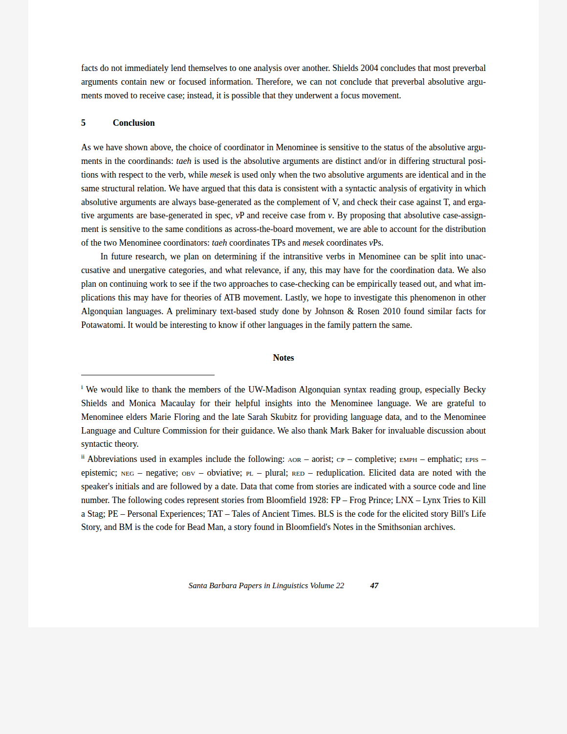facts do not immediately lend themselves to one analysis over another. Shields 2004 concludes that most preverbal arguments contain new or focused information. Therefore, we can not conclude that preverbal absolutive arguments moved to receive case; instead, it is possible that they underwent a focus movement.
5 Conclusion
As we have shown above, the choice of coordinator in Menominee is sensitive to the status of the absolutive arguments in the coordinands: taeh is used is the absolutive arguments are distinct and/or in differing structural positions with respect to the verb, while mesek is used only when the two absolutive arguments are identical and in the same structural relation. We have argued that this data is consistent with a syntactic analysis of ergativity in which absolutive arguments are always base-generated as the complement of V, and check their case against T, and ergative arguments are base-generated in spec, v P and receive case from v. By proposing that absolutive case-assignment is sensitive to the same conditions as across-the-board movement, we are able to account for the distribution of the two Menominee coordinators: taeh coordinates TPs and mesek coordinates v Ps.
In future research, we plan on determining if the intransitive verbs in Menominee can be split into unaccusative and unergative categories, and what relevance, if any, this may have for the coordination data. We also plan on continuing work to see if the two approaches to case-checking can be empirically teased out, and what implications this may have for theories of ATB movement. Lastly, we hope to investigate this phenomenon in other Algonquian languages. A preliminary text-based study done by Johnson & Rosen 2010 found similar facts for Potawatomi. It would be interesting to know if other languages in the family pattern the same.
Notes
i We would like to thank the members of the UW-Madison Algonquian syntax reading group, especially Becky Shields and Monica Macaulay for their helpful insights into the Menominee language. We are grateful to Menominee elders Marie Floring and the late Sarah Skubitz for providing language data, and to the Menominee Language and Culture Commission for their guidance. We also thank Mark Baker for invaluable discussion about syntactic theory.
ii Abbreviations used in examples include the following: aor – aorist; cp – completive; emph – emphatic; epis – epistemic; neg – negative; obv – obviative; pl – plural; red – reduplication. Elicited data are noted with the speaker's initials and are followed by a date. Data that come from stories are indicated with a source code and line number. The following codes represent stories from Bloomfield 1928: FP – Frog Prince; LNX – Lynx Tries to Kill a Stag; PE – Personal Experiences; TAT – Tales of Ancient Times. BLS is the code for the elicited story Bill's Life Story, and BM is the code for Bead Man, a story found in Bloomfield's Notes in the Smithsonian archives.
Santa Barbara Papers in Linguistics Volume 2247